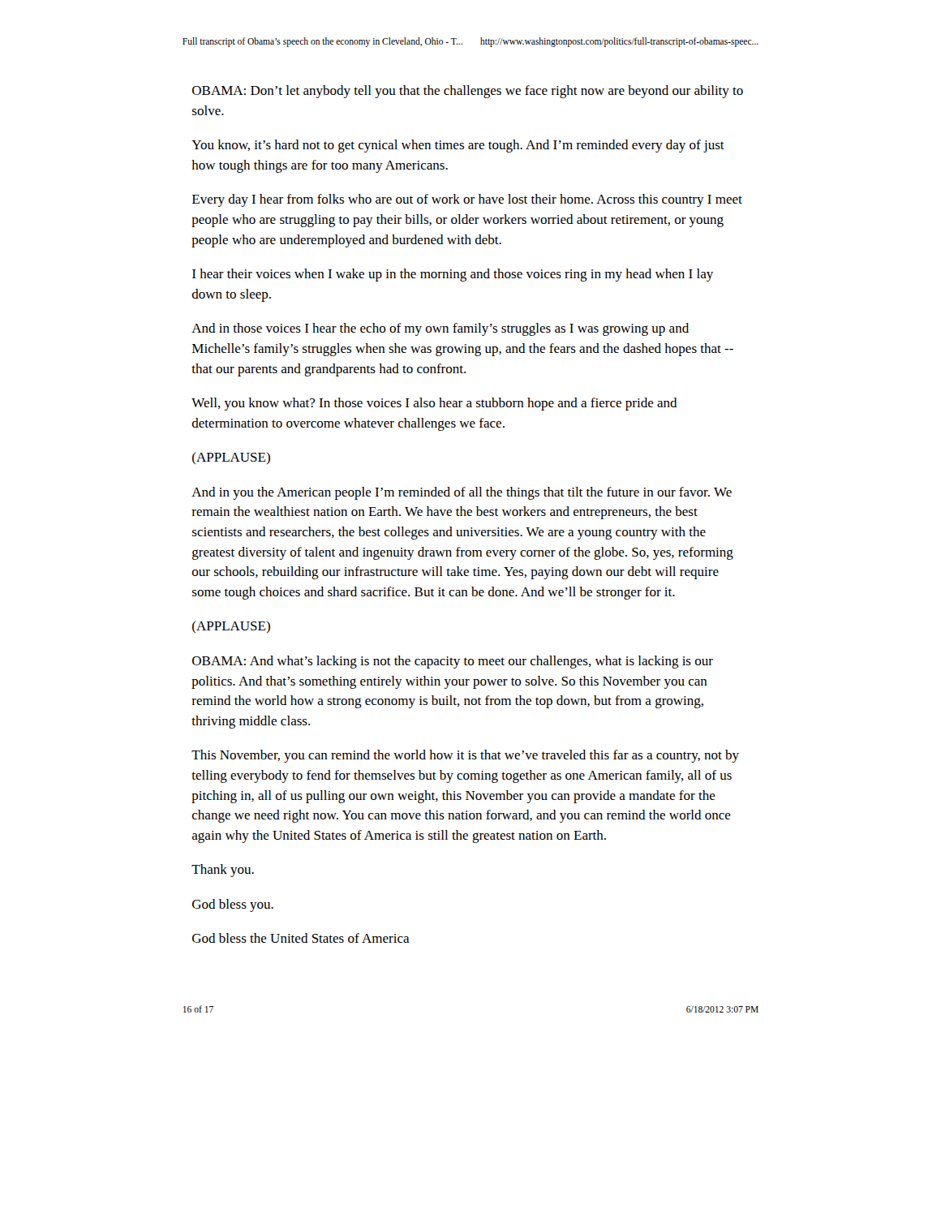Full transcript of Obama’s speech on the economy in Cleveland, Ohio - T...
http://www.washingtonpost.com/politics/full-transcript-of-obamas-speec...
OBAMA: Don’t let anybody tell you that the challenges we face right now are beyond our ability to solve.
You know, it’s hard not to get cynical when times are tough. And I’m reminded every day of just how tough things are for too many Americans.
Every day I hear from folks who are out of work or have lost their home. Across this country I meet people who are struggling to pay their bills, or older workers worried about retirement, or young people who are underemployed and burdened with debt.
I hear their voices when I wake up in the morning and those voices ring in my head when I lay down to sleep.
And in those voices I hear the echo of my own family’s struggles as I was growing up and Michelle’s family’s struggles when she was growing up, and the fears and the dashed hopes that -- that our parents and grandparents had to confront.
Well, you know what? In those voices I also hear a stubborn hope and a fierce pride and determination to overcome whatever challenges we face.
(APPLAUSE)
And in you the American people I’m reminded of all the things that tilt the future in our favor. We remain the wealthiest nation on Earth. We have the best workers and entrepreneurs, the best scientists and researchers, the best colleges and universities. We are a young country with the greatest diversity of talent and ingenuity drawn from every corner of the globe. So, yes, reforming our schools, rebuilding our infrastructure will take time. Yes, paying down our debt will require some tough choices and shard sacrifice. But it can be done. And we’ll be stronger for it.
(APPLAUSE)
OBAMA: And what’s lacking is not the capacity to meet our challenges, what is lacking is our politics. And that’s something entirely within your power to solve. So this November you can remind the world how a strong economy is built, not from the top down, but from a growing, thriving middle class.
This November, you can remind the world how it is that we’ve traveled this far as a country, not by telling everybody to fend for themselves but by coming together as one American family, all of us pitching in, all of us pulling our own weight, this November you can provide a mandate for the change we need right now. You can move this nation forward, and you can remind the world once again why the United States of America is still the greatest nation on Earth.
Thank you.
God bless you.
God bless the United States of America
16 of 17
6/18/2012 3:07 PM